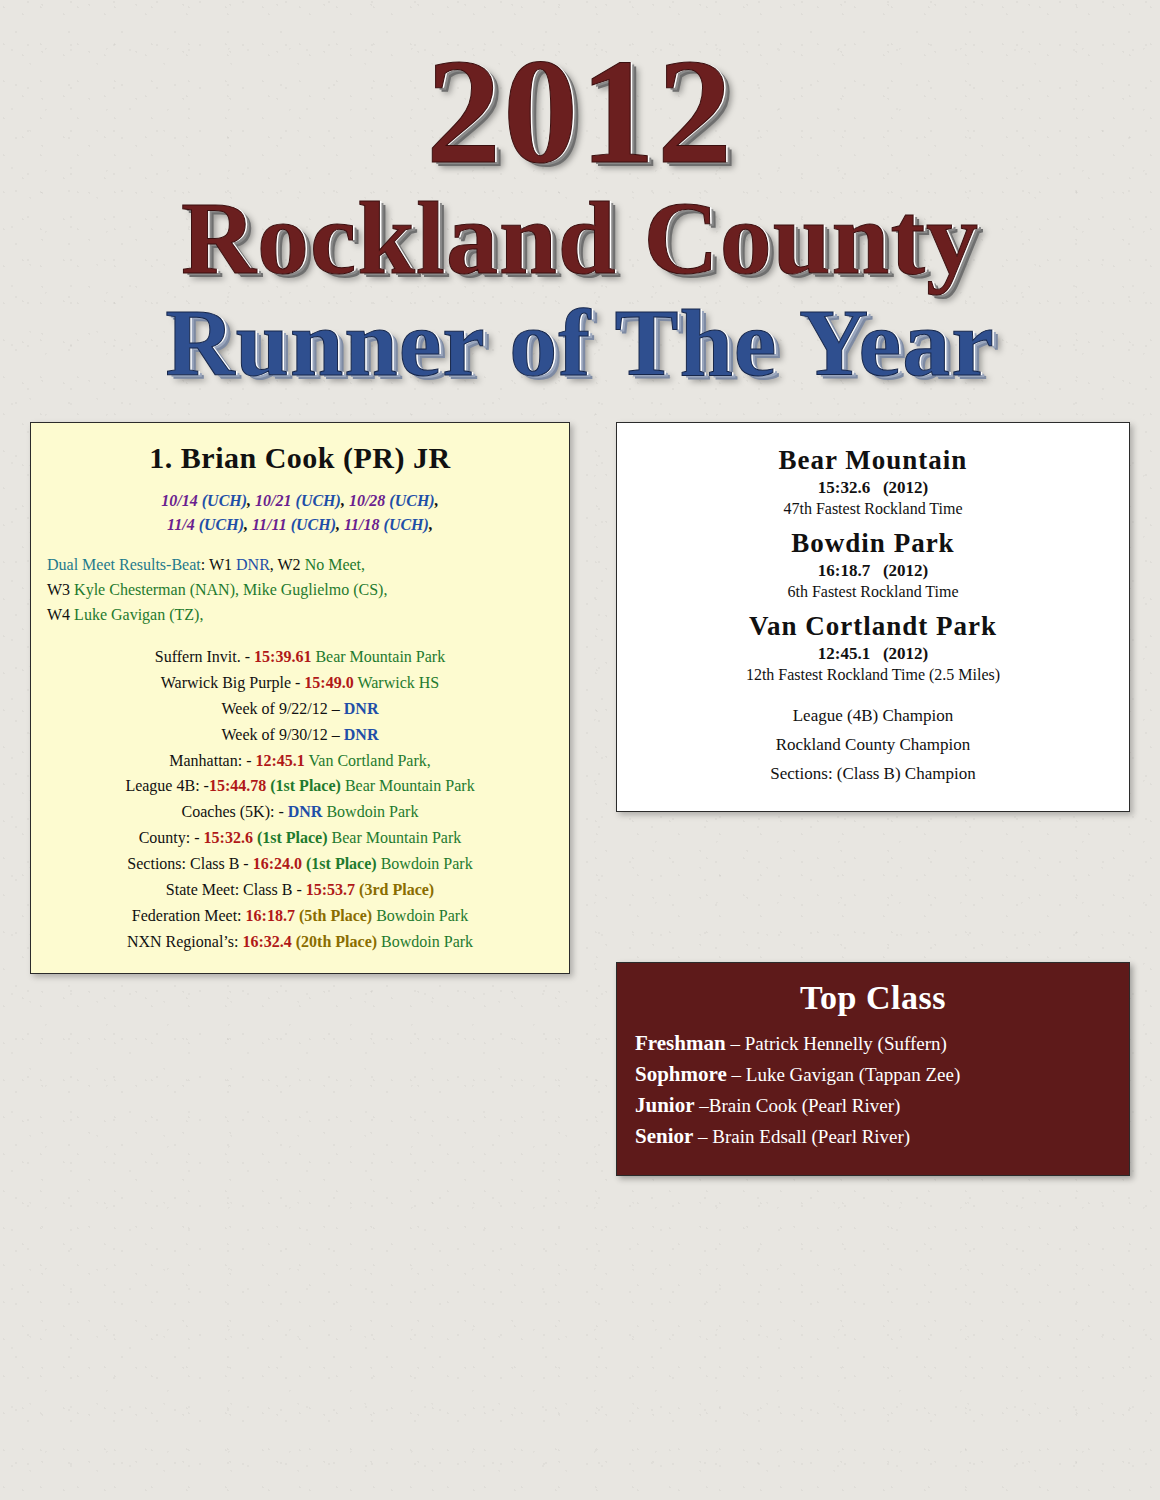2012
Rockland County
Runner of The Year
1. Brian Cook (PR) JR
10/14 (UCH), 10/21 (UCH), 10/28 (UCH),
11/4 (UCH), 11/11 (UCH), 11/18 (UCH),
Dual Meet Results-Beat: W1 DNR, W2 No Meet,
W3 Kyle Chesterman (NAN), Mike Guglielmo (CS),
W4 Luke Gavigan (TZ),
Suffern Invit. - 15:39.61 Bear Mountain Park
Warwick Big Purple - 15:49.0 Warwick HS
Week of 9/22/12 – DNR
Week of 9/30/12 – DNR
Manhattan: - 12:45.1 Van Cortland Park,
League 4B: -15:44.78 (1st Place) Bear Mountain Park
Coaches (5K): - DNR Bowdoin Park
County: - 15:32.6 (1st Place) Bear Mountain Park
Sections: Class B - 16:24.0 (1st Place) Bowdoin Park
State Meet: Class B - 15:53.7 (3rd Place)
Federation Meet: 16:18.7 (5th Place) Bowdoin Park
NXN Regional’s: 16:32.4 (20th Place) Bowdoin Park
Bear Mountain
15:32.6 (2012)
47th Fastest Rockland Time
Bowdin Park
16:18.7 (2012)
6th Fastest Rockland Time
Van Cortlandt Park
12:45.1 (2012)
12th Fastest Rockland Time (2.5 Miles)
League (4B) Champion
Rockland County Champion
Sections: (Class B) Champion
Top Class
Freshman – Patrick Hennelly (Suffern)
Sophmore – Luke Gavigan (Tappan Zee)
Junior –Brain Cook (Pearl River)
Senior – Brain Edsall (Pearl River)